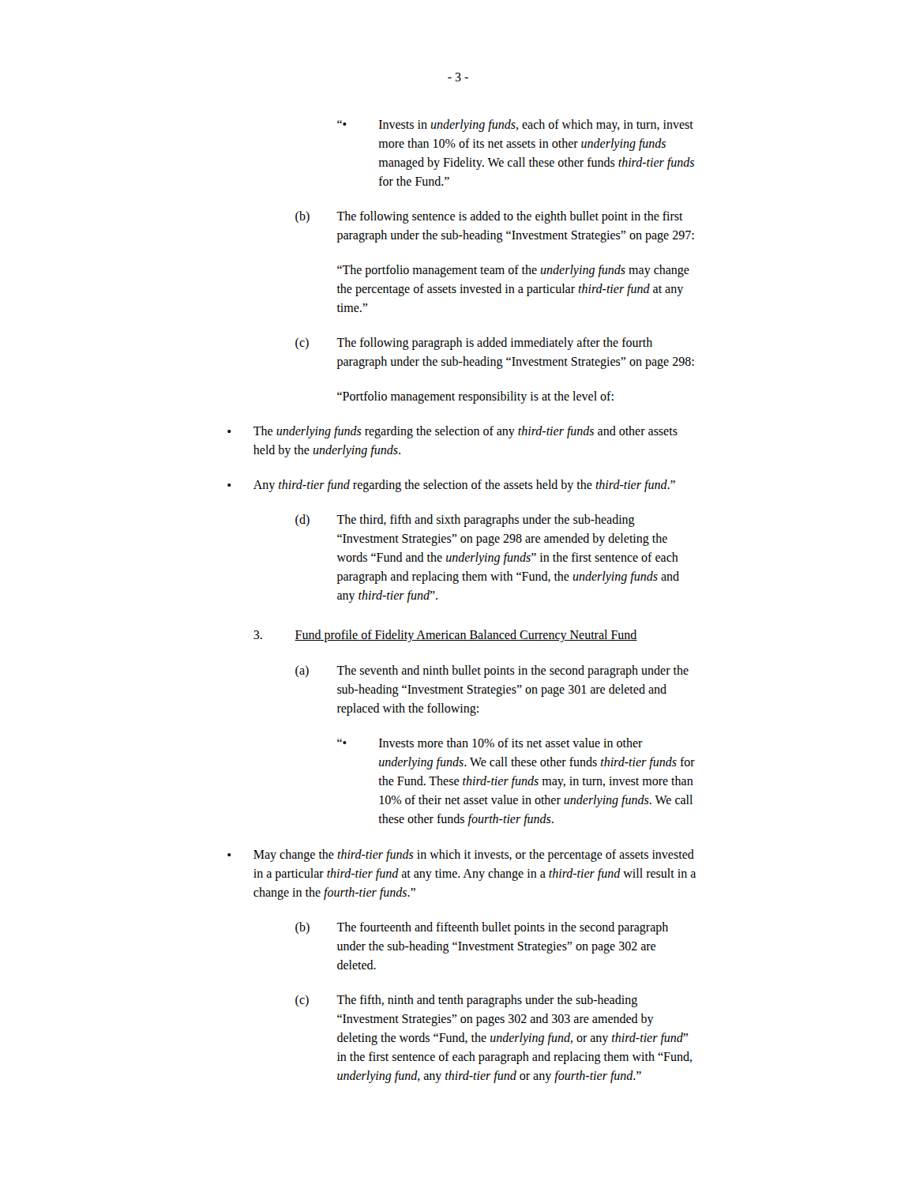- 3 -
“• Invests in underlying funds, each of which may, in turn, invest more than 10% of its net assets in other underlying funds managed by Fidelity. We call these other funds third-tier funds for the Fund.”
(b) The following sentence is added to the eighth bullet point in the first paragraph under the sub-heading “Investment Strategies” on page 297:
“The portfolio management team of the underlying funds may change the percentage of assets invested in a particular third-tier fund at any time.”
(c) The following paragraph is added immediately after the fourth paragraph under the sub-heading “Investment Strategies” on page 298:
“Portfolio management responsibility is at the level of:
The underlying funds regarding the selection of any third-tier funds and other assets held by the underlying funds.
Any third-tier fund regarding the selection of the assets held by the third-tier fund.”
(d) The third, fifth and sixth paragraphs under the sub-heading “Investment Strategies” on page 298 are amended by deleting the words “Fund and the underlying funds” in the first sentence of each paragraph and replacing them with “Fund, the underlying funds and any third-tier fund”.
3. Fund profile of Fidelity American Balanced Currency Neutral Fund
(a) The seventh and ninth bullet points in the second paragraph under the sub-heading “Investment Strategies” on page 301 are deleted and replaced with the following:
“• Invests more than 10% of its net asset value in other underlying funds. We call these other funds third-tier funds for the Fund. These third-tier funds may, in turn, invest more than 10% of their net asset value in other underlying funds. We call these other funds fourth-tier funds.
May change the third-tier funds in which it invests, or the percentage of assets invested in a particular third-tier fund at any time. Any change in a third-tier fund will result in a change in the fourth-tier funds.”
(b) The fourteenth and fifteenth bullet points in the second paragraph under the sub-heading “Investment Strategies” on page 302 are deleted.
(c) The fifth, ninth and tenth paragraphs under the sub-heading “Investment Strategies” on pages 302 and 303 are amended by deleting the words “Fund, the underlying fund, or any third-tier fund” in the first sentence of each paragraph and replacing them with “Fund, underlying fund, any third-tier fund or any fourth-tier fund.”